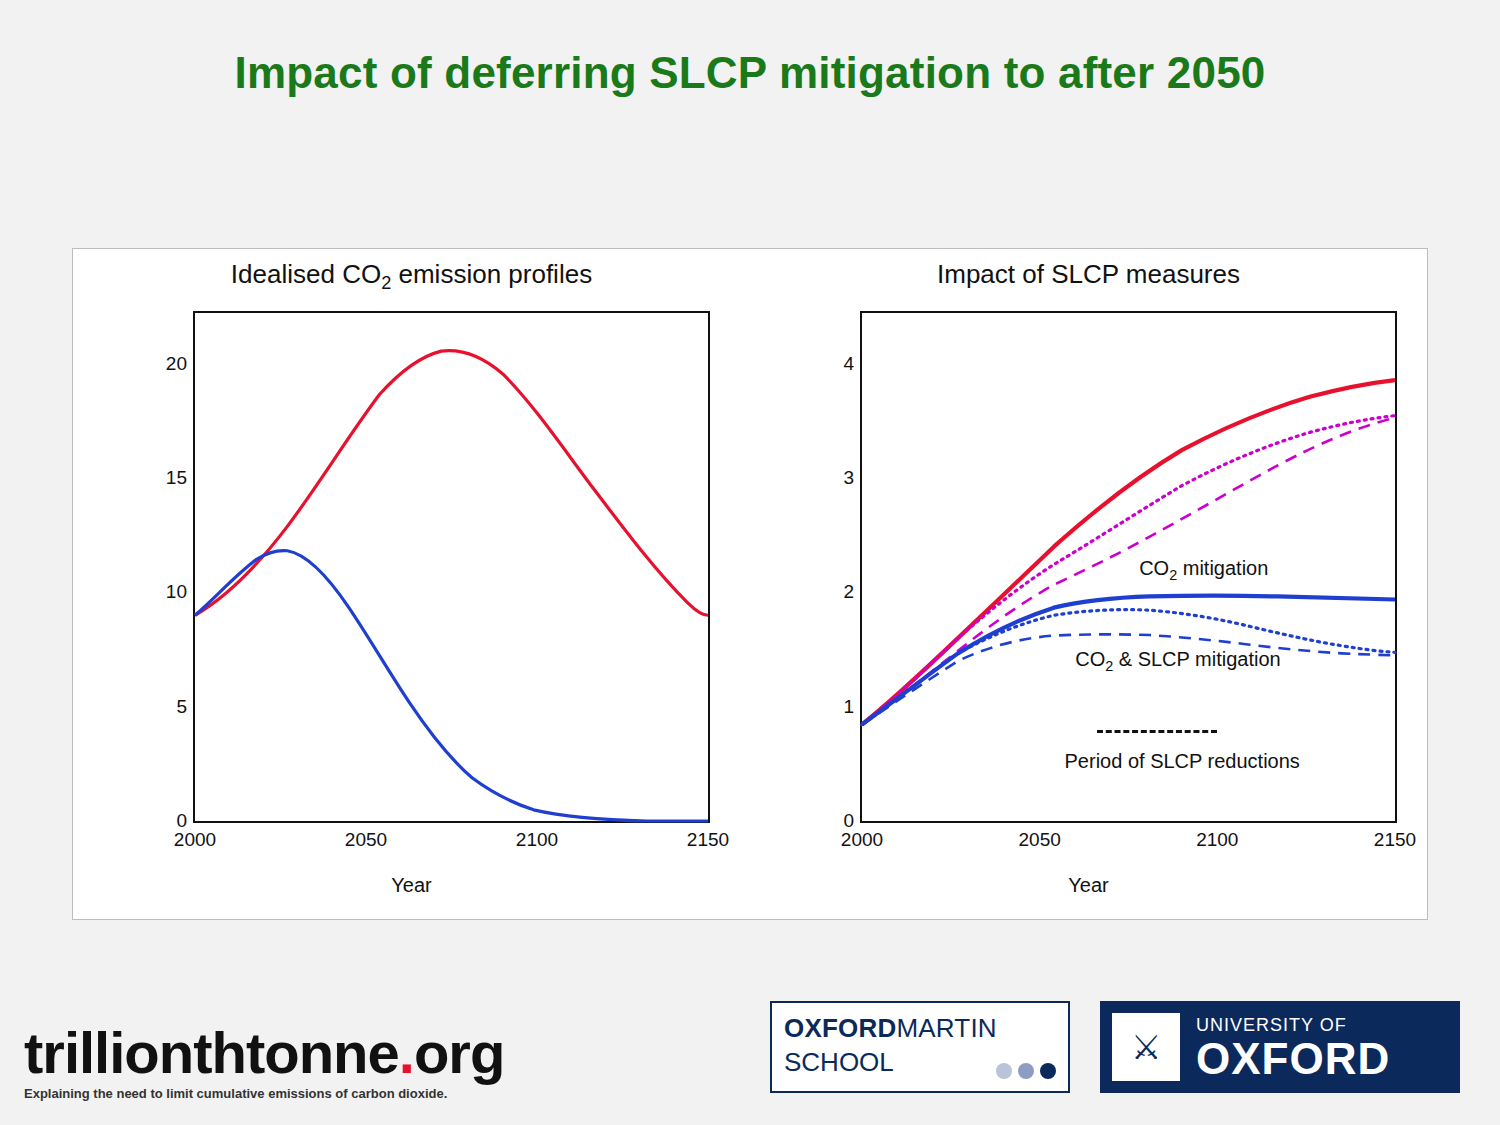Impact of deferring SLCP mitigation to after 2050
Idealised CO2 emission profiles
Billion tonnes carbon per year (Gt C / yr)
Year
0
5
10
15
20
2000
2050
2100
2150
Impact of SLCP measures
Global temperature response (°C)
Year
0
1
2
3
4
2000
2050
2100
2150
CO2 mitigation
CO2 & SLCP mitigation
Period of SLCP reductions
trillionthtonne. org
Explaining the need to limit cumulative emissions of carbon dioxide.
OXFORDMARTIN
SCHOOL
⚔
UNIVERSITY OF
OXFORD